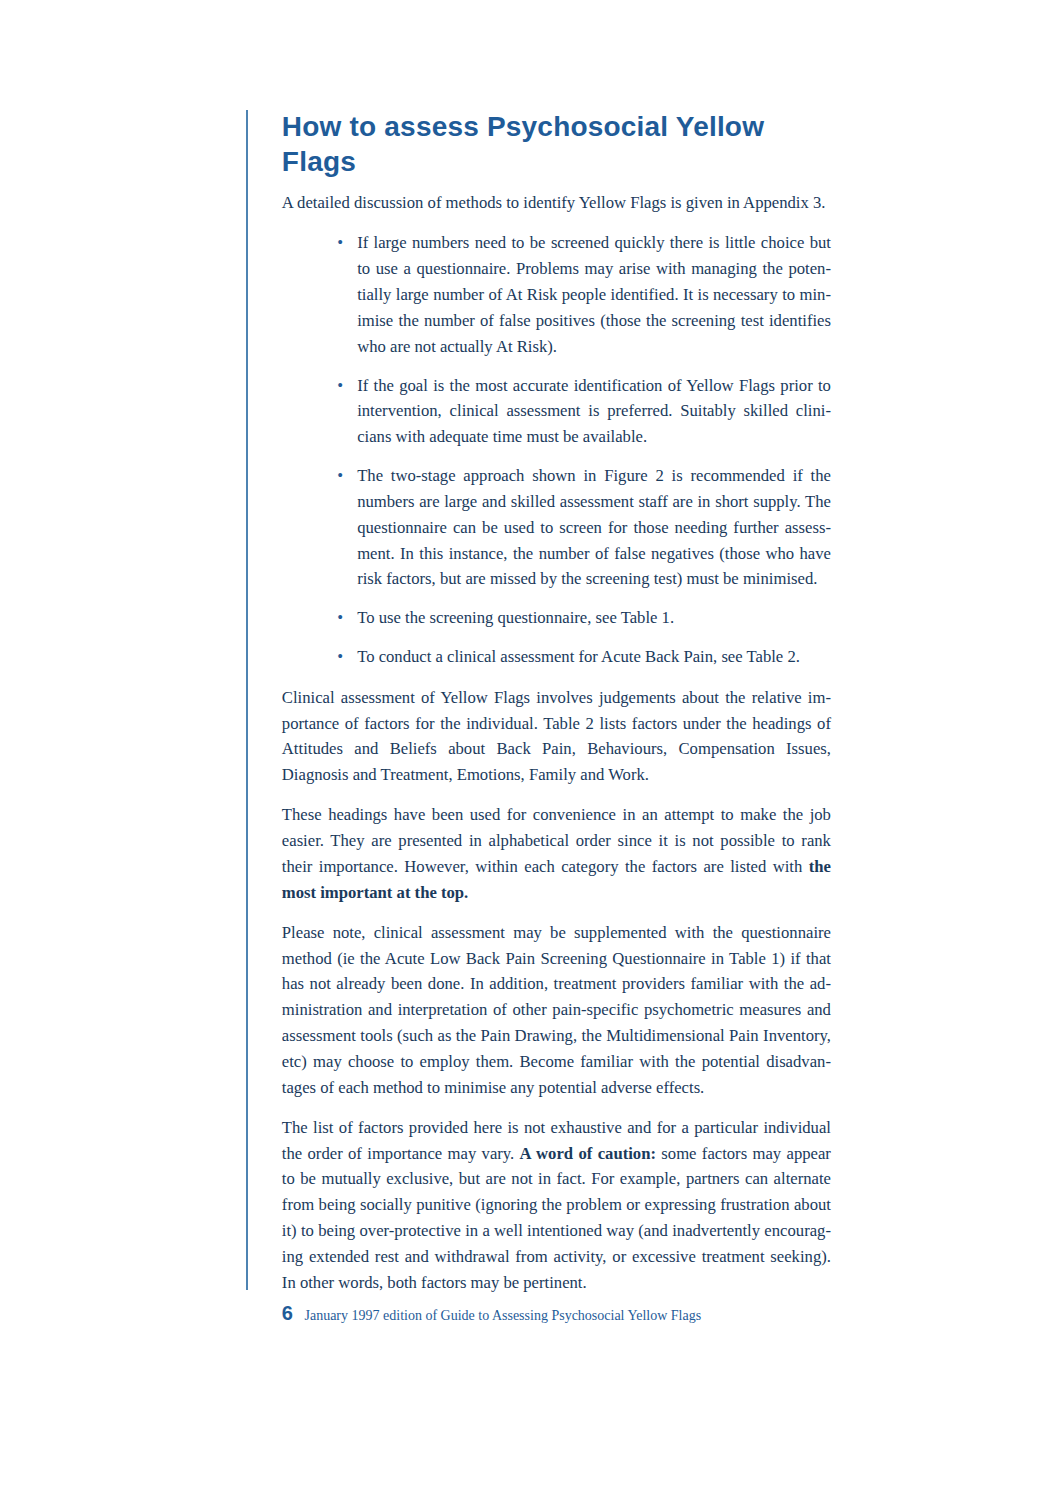How to assess Psychosocial Yellow
Flags
A detailed discussion of methods to identify Yellow Flags is given in Appendix 3.
If large numbers need to be screened quickly there is little choice but to use a questionnaire. Problems may arise with managing the potentially large number of At Risk people identified. It is necessary to minimise the number of false positives (those the screening test identifies who are not actually At Risk).
If the goal is the most accurate identification of Yellow Flags prior to intervention, clinical assessment is preferred. Suitably skilled clinicians with adequate time must be available.
The two-stage approach shown in Figure 2 is recommended if the numbers are large and skilled assessment staff are in short supply. The questionnaire can be used to screen for those needing further assessment. In this instance, the number of false negatives (those who have risk factors, but are missed by the screening test) must be minimised.
To use the screening questionnaire, see Table 1.
To conduct a clinical assessment for Acute Back Pain, see Table 2.
Clinical assessment of Yellow Flags involves judgements about the relative importance of factors for the individual. Table 2 lists factors under the headings of Attitudes and Beliefs about Back Pain, Behaviours, Compensation Issues, Diagnosis and Treatment, Emotions, Family and Work.
These headings have been used for convenience in an attempt to make the job easier. They are presented in alphabetical order since it is not possible to rank their importance. However, within each category the factors are listed with the most important at the top.
Please note, clinical assessment may be supplemented with the questionnaire method (ie the Acute Low Back Pain Screening Questionnaire in Table 1) if that has not already been done. In addition, treatment providers familiar with the administration and interpretation of other pain-specific psychometric measures and assessment tools (such as the Pain Drawing, the Multidimensional Pain Inventory, etc) may choose to employ them. Become familiar with the potential disadvantages of each method to minimise any potential adverse effects.
The list of factors provided here is not exhaustive and for a particular individual the order of importance may vary. A word of caution: some factors may appear to be mutually exclusive, but are not in fact. For example, partners can alternate from being socially punitive (ignoring the problem or expressing frustration about it) to being over-protective in a well intentioned way (and inadvertently encouraging extended rest and withdrawal from activity, or excessive treatment seeking). In other words, both factors may be pertinent.
6 January 1997 edition of Guide to Assessing Psychosocial Yellow Flags